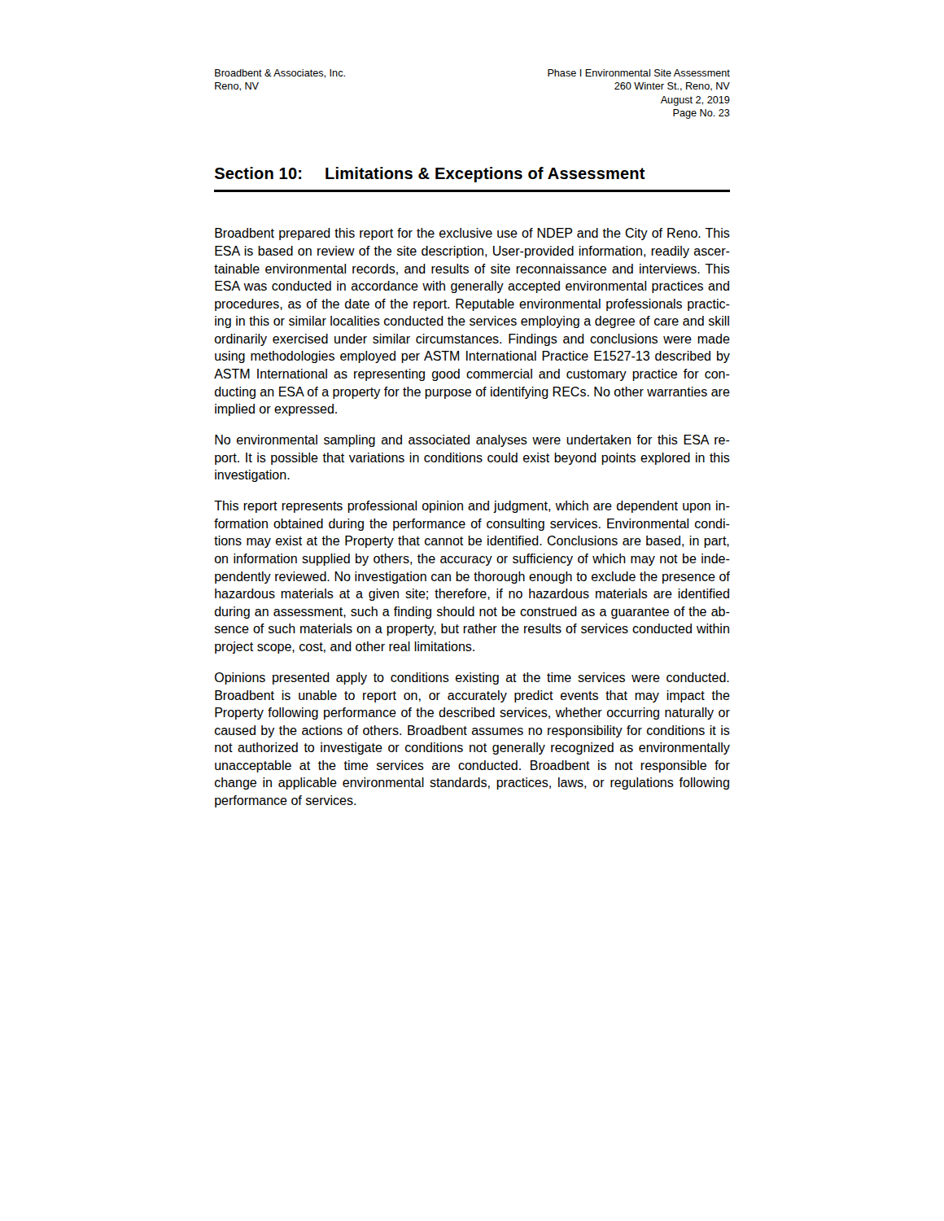Broadbent & Associates, Inc.
Reno, NV
Phase I Environmental Site Assessment
260 Winter St., Reno, NV
August 2, 2019
Page No. 23
Section 10: Limitations & Exceptions of Assessment
Broadbent prepared this report for the exclusive use of NDEP and the City of Reno. This ESA is based on review of the site description, User-provided information, readily ascertainable environmental records, and results of site reconnaissance and interviews. This ESA was conducted in accordance with generally accepted environmental practices and procedures, as of the date of the report. Reputable environmental professionals practicing in this or similar localities conducted the services employing a degree of care and skill ordinarily exercised under similar circumstances. Findings and conclusions were made using methodologies employed per ASTM International Practice E1527-13 described by ASTM International as representing good commercial and customary practice for conducting an ESA of a property for the purpose of identifying RECs. No other warranties are implied or expressed.
No environmental sampling and associated analyses were undertaken for this ESA report. It is possible that variations in conditions could exist beyond points explored in this investigation.
This report represents professional opinion and judgment, which are dependent upon information obtained during the performance of consulting services. Environmental conditions may exist at the Property that cannot be identified. Conclusions are based, in part, on information supplied by others, the accuracy or sufficiency of which may not be independently reviewed. No investigation can be thorough enough to exclude the presence of hazardous materials at a given site; therefore, if no hazardous materials are identified during an assessment, such a finding should not be construed as a guarantee of the absence of such materials on a property, but rather the results of services conducted within project scope, cost, and other real limitations.
Opinions presented apply to conditions existing at the time services were conducted. Broadbent is unable to report on, or accurately predict events that may impact the Property following performance of the described services, whether occurring naturally or caused by the actions of others. Broadbent assumes no responsibility for conditions it is not authorized to investigate or conditions not generally recognized as environmentally unacceptable at the time services are conducted. Broadbent is not responsible for change in applicable environmental standards, practices, laws, or regulations following performance of services.